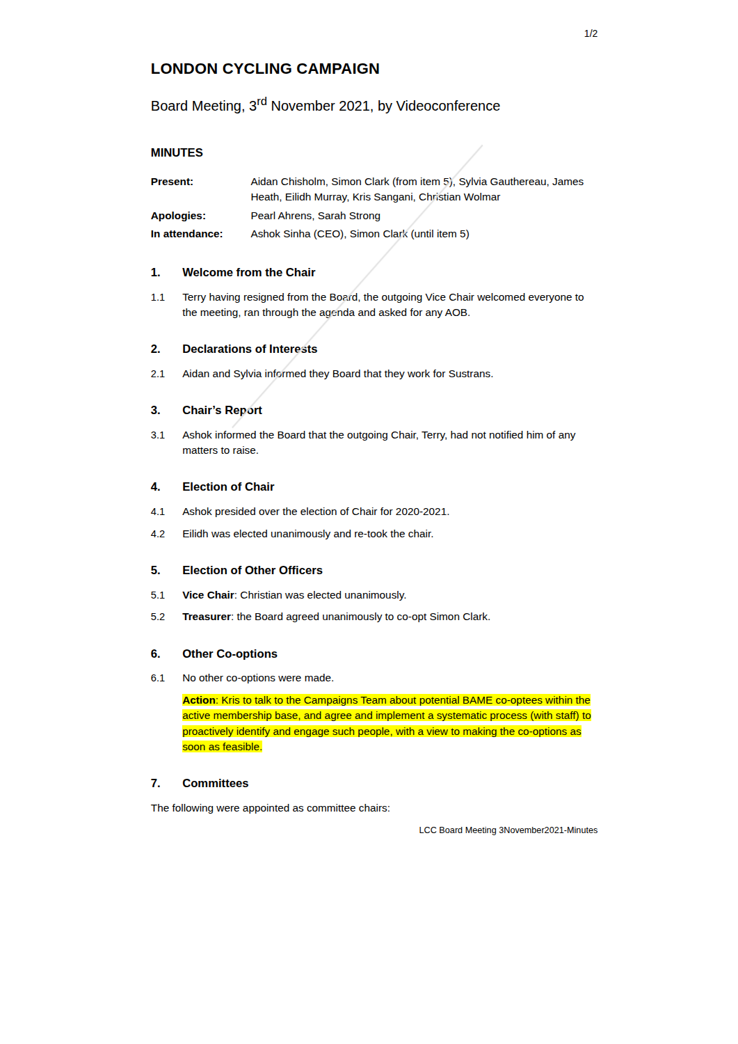1/2
LONDON CYCLING CAMPAIGN
Board Meeting, 3rd November 2021, by Videoconference
MINUTES
| Present: | Aidan Chisholm, Simon Clark (from item 5), Sylvia Gauthereau, James Heath, Eilidh Murray, Kris Sangani, Christian Wolmar |
| Apologies: | Pearl Ahrens, Sarah Strong |
| In attendance: | Ashok Sinha (CEO), Simon Clark (until item 5) |
1. Welcome from the Chair
1.1 Terry having resigned from the Board, the outgoing Vice Chair welcomed everyone to the meeting, ran through the agenda and asked for any AOB.
2. Declarations of Interests
2.1 Aidan and Sylvia informed they Board that they work for Sustrans.
3. Chair’s Report
3.1 Ashok informed the Board that the outgoing Chair, Terry, had not notified him of any matters to raise.
4. Election of Chair
4.1 Ashok presided over the election of Chair for 2020-2021.
4.2 Eilidh was elected unanimously and re-took the chair.
5. Election of Other Officers
5.1 Vice Chair: Christian was elected unanimously.
5.2 Treasurer: the Board agreed unanimously to co-opt Simon Clark.
6. Other Co-options
6.1 No other co-options were made.
Action: Kris to talk to the Campaigns Team about potential BAME co-optees within the active membership base, and agree and implement a systematic process (with staff) to proactively identify and engage such people, with a view to making the co-options as soon as feasible.
7. Committees
The following were appointed as committee chairs:
LCC Board Meeting 3November2021-Minutes